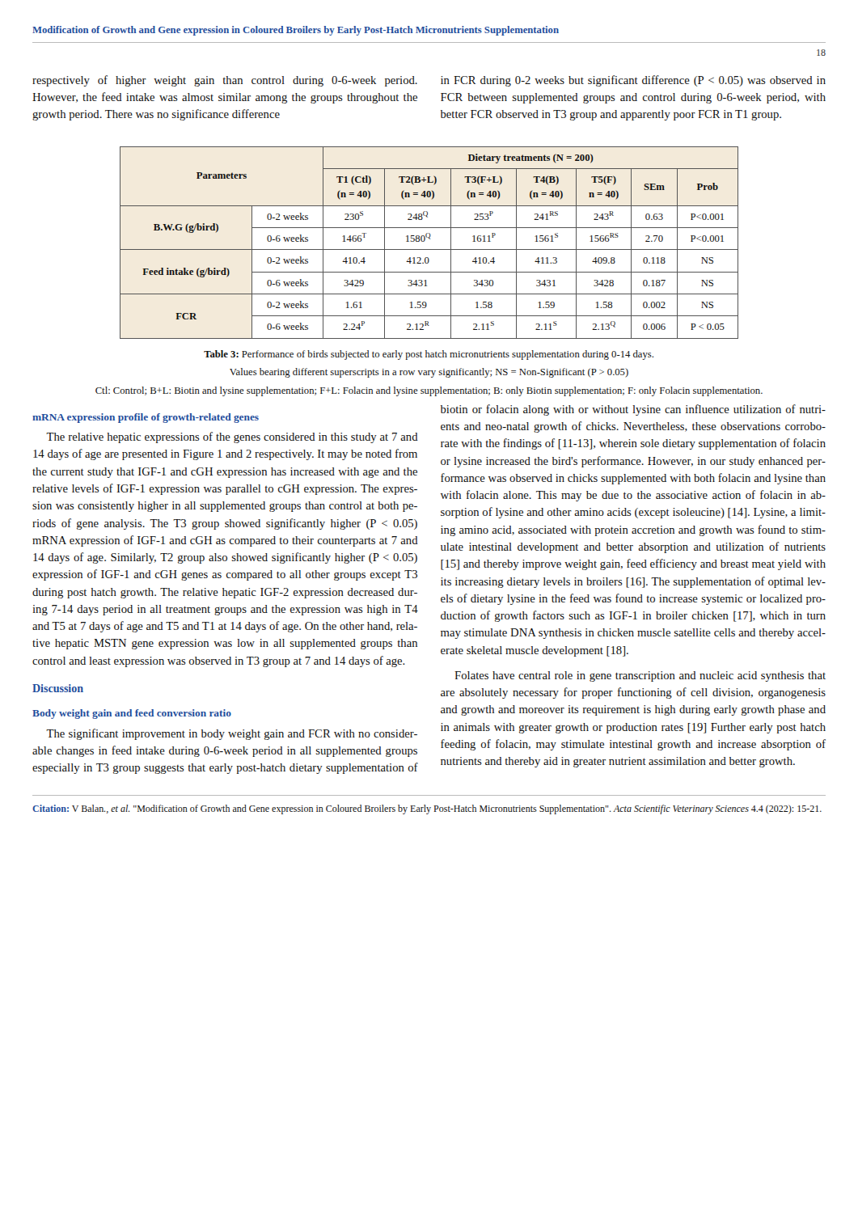Modification of Growth and Gene expression in Coloured Broilers by Early Post-Hatch Micronutrients Supplementation
18
respectively of higher weight gain than control during 0-6-week period. However, the feed intake was almost similar among the groups throughout the growth period. There was no significance difference
in FCR during 0-2 weeks but significant difference (P < 0.05) was observed in FCR between supplemented groups and control during 0-6-week period, with better FCR observed in T3 group and apparently poor FCR in T1 group.
| Parameters | Dietary treatments (N = 200) |
| --- | --- |
| T1 (Ctl) (n = 40) | T2(B+L) (n = 40) | T3(F+L) (n = 40) | T4(B) (n = 40) | T5(F) n = 40) | SEm | Prob |
| B.W.G (g/bird) | 0-2 weeks | 230 S | 248 Q | 253 P | 241 RS | 243 R | 0.63 | P<0.001 |
| 0-6 weeks | 1466 T | 1580 Q | 1611 P | 1561 S | 1566 RS | 2.70 | P<0.001 |
| Feed intake (g/bird) | 0-2 weeks | 410.4 | 412.0 | 410.4 | 411.3 | 409.8 | 0.118 | NS |
| 0-6 weeks | 3429 | 3431 | 3430 | 3431 | 3428 | 0.187 | NS |
| FCR | 0-2 weeks | 1.61 | 1.59 | 1.58 | 1.59 | 1.58 | 0.002 | NS |
| 0-6 weeks | 2.24 P | 2.12 R | 2.11 S | 2.11 S | 2.13 Q | 0.006 | P < 0.05 |
Table 3: Performance of birds subjected to early post hatch micronutrients supplementation during 0-14 days.
Values bearing different superscripts in a row vary significantly; NS = Non-Significant (P > 0.05)
Ctl: Control; B+L: Biotin and lysine supplementation; F+L: Folacin and lysine supplementation; B: only Biotin supplementation; F: only Folacin supplementation.
mRNA expression profile of growth-related genes
The relative hepatic expressions of the genes considered in this study at 7 and 14 days of age are presented in Figure 1 and 2 respectively. It may be noted from the current study that IGF-1 and cGH expression has increased with age and the relative levels of IGF-1 expression was parallel to cGH expression. The expression was consistently higher in all supplemented groups than control at both periods of gene analysis. The T3 group showed significantly higher (P < 0.05) mRNA expression of IGF-1 and cGH as compared to their counterparts at 7 and 14 days of age. Similarly, T2 group also showed significantly higher (P < 0.05) expression of IGF-1 and cGH genes as compared to all other groups except T3 during post hatch growth. The relative hepatic IGF-2 expression decreased during 7-14 days period in all treatment groups and the expression was high in T4 and T5 at 7 days of age and T5 and T1 at 14 days of age. On the other hand, relative hepatic MSTN gene expression was low in all supplemented groups than control and least expression was observed in T3 group at 7 and 14 days of age.
Discussion
Body weight gain and feed conversion ratio
The significant improvement in body weight gain and FCR with no considerable changes in feed intake during 0-6-week period in all supplemented groups especially in T3 group suggests that early post-hatch dietary supplementation of biotin or folacin along with or without lysine can influence utilization of nutrients and neo-natal growth of chicks. Nevertheless, these observations corroborate with the findings of [11-13], wherein sole dietary supplementation of folacin or lysine increased the bird's performance. However, in our study enhanced performance was observed in chicks supplemented with both folacin and lysine than with folacin alone. This may be due to the associative action of folacin in absorption of lysine and other amino acids (except isoleucine) [14]. Lysine, a limiting amino acid, associated with protein accretion and growth was found to stimulate intestinal development and better absorption and utilization of nutrients [15] and thereby improve weight gain, feed efficiency and breast meat yield with its increasing dietary levels in broilers [16]. The supplementation of optimal levels of dietary lysine in the feed was found to increase systemic or localized production of growth factors such as IGF-1 in broiler chicken [17], which in turn may stimulate DNA synthesis in chicken muscle satellite cells and thereby accelerate skeletal muscle development [18].
Folates have central role in gene transcription and nucleic acid synthesis that are absolutely necessary for proper functioning of cell division, organogenesis and growth and moreover its requirement is high during early growth phase and in animals with greater growth or production rates [19] Further early post hatch feeding of folacin, may stimulate intestinal growth and increase absorption of nutrients and thereby aid in greater nutrient assimilation and better growth.
Citation: V Balan., et al. "Modification of Growth and Gene expression in Coloured Broilers by Early Post-Hatch Micronutrients Supplementation". Acta Scientific Veterinary Sciences 4.4 (2022): 15-21.